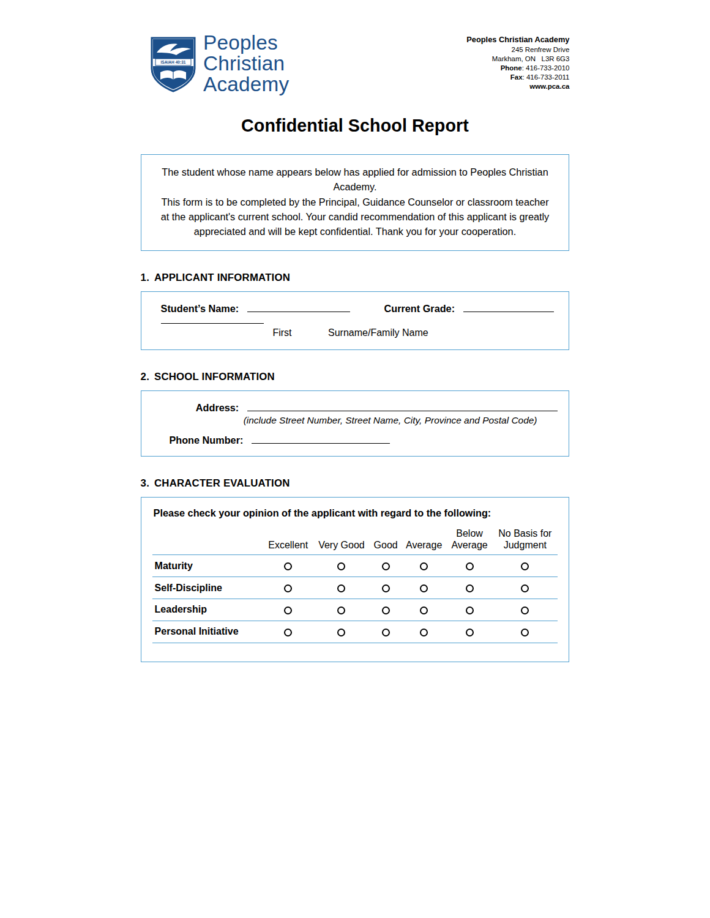ISAIAH 40:31
Peoples
Christian
Academy
Peoples Christian Academy
245 Renfrew Drive
Markham, ON L3R 6G3
Phone: 416-733-2010
Fax: 416-733-2011
www.pca.ca
Confidential School Report
The student whose name appears below has applied for admission to Peoples Christian Academy.
This form is to be completed by the Principal, Guidance Counselor or classroom teacher at the applicant's current school. Your candid recommendation of this applicant is greatly appreciated and will be kept confidential. Thank you for your cooperation.
1. APPLICANT INFORMATION
Student’s Name:
Current Grade:
First Surname/Family Name
2. SCHOOL INFORMATION
Address:
(include Street Number, Street Name, City, Province and Postal Code)
Phone Number:
3. CHARACTER EVALUATION
Please check your opinion of the applicant with regard to the following:
| | Excellent | Very Good | Good | Average | Below Average | No Basis for Judgment |
| --- | --- | --- | --- | --- | --- | --- |
| Maturity | | | | | | |
| Self-Discipline | | | | | | |
| Leadership | | | | | | |
| Personal Initiative | | | | | | |